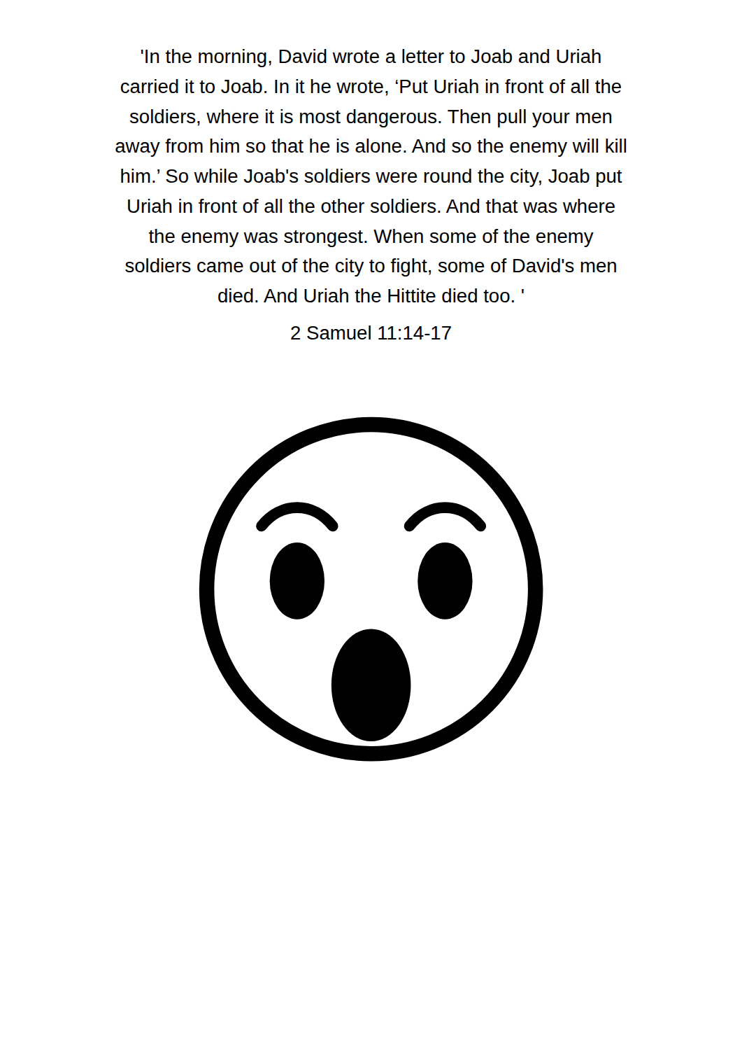'In the morning, David wrote a letter to Joab and Uriah carried it to Joab. In it he wrote, ‘Put Uriah in front of all the soldiers, where it is most dangerous. Then pull your men away from him so that he is alone. And so the enemy will kill him.’ So while Joab's soldiers were round the city, Joab put Uriah in front of all the other soldiers. And that was where the enemy was strongest. When some of the enemy soldiers came out of the city to fight, some of David's men died. And Uriah the Hittite died too. ' 2 Samuel 11:14-17